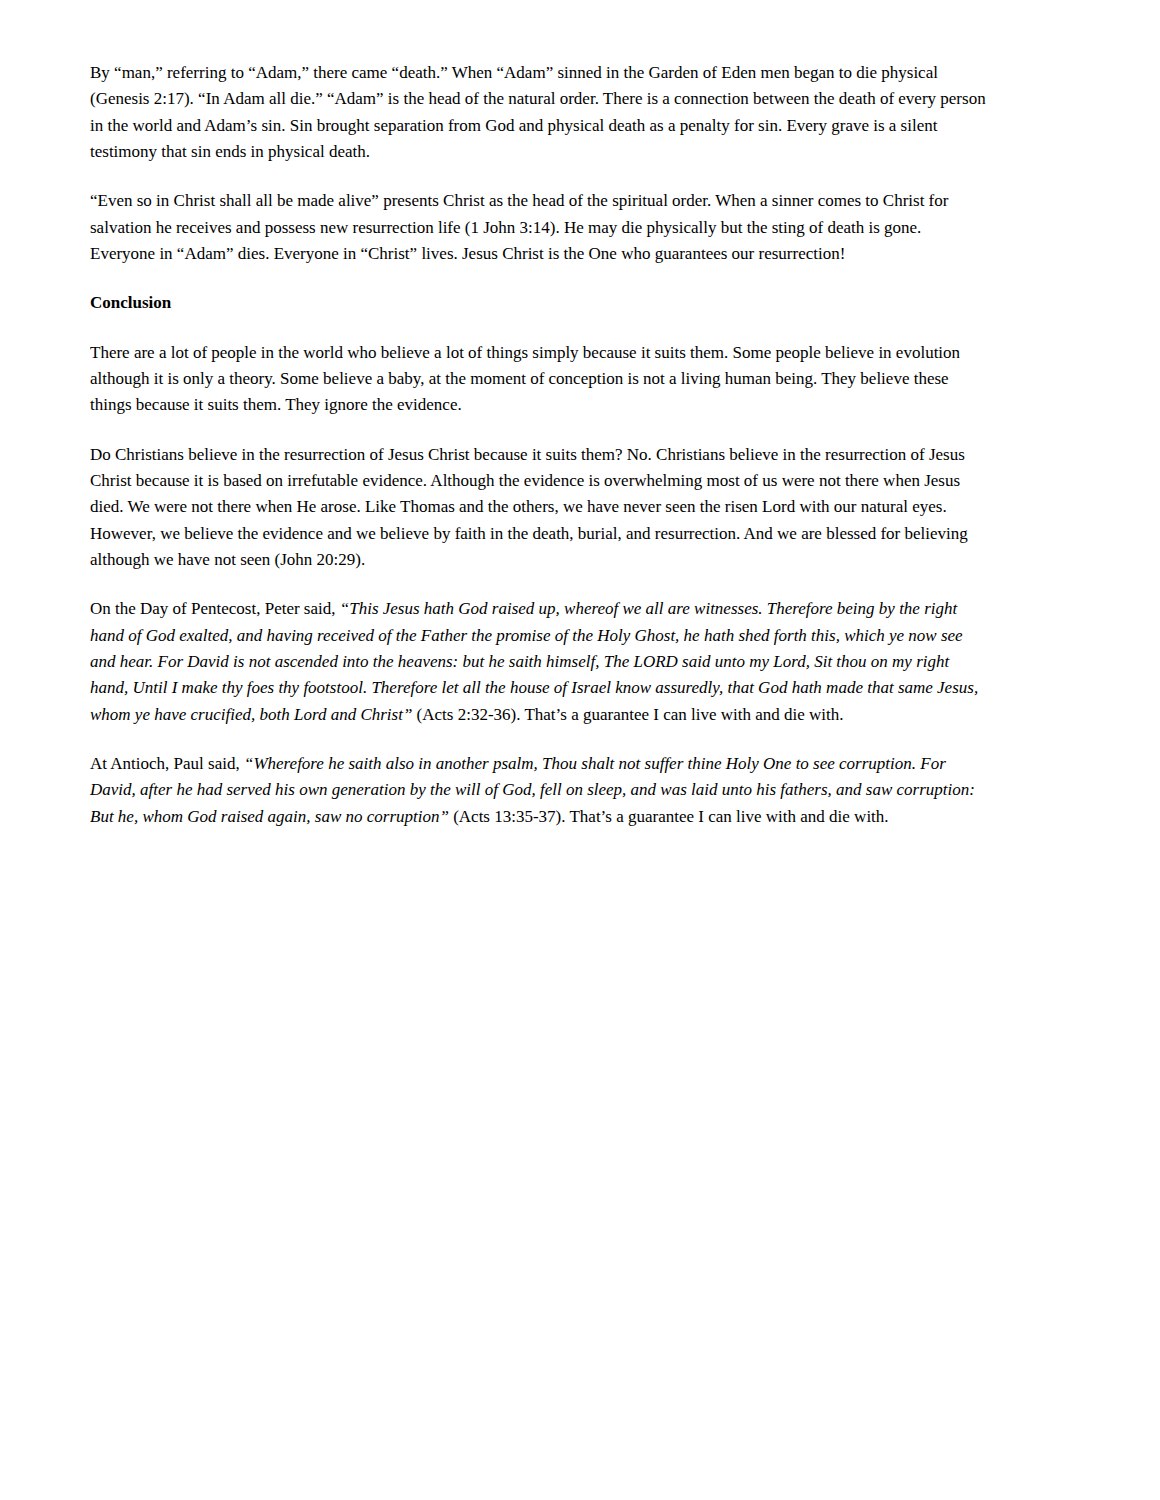By “man,” referring to “Adam,” there came “death.” When “Adam” sinned in the Garden of Eden men began to die physical (Genesis 2:17). “In Adam all die.” “Adam” is the head of the natural order. There is a connection between the death of every person in the world and Adam’s sin. Sin brought separation from God and physical death as a penalty for sin. Every grave is a silent testimony that sin ends in physical death.
“Even so in Christ shall all be made alive” presents Christ as the head of the spiritual order. When a sinner comes to Christ for salvation he receives and possess new resurrection life (1 John 3:14). He may die physically but the sting of death is gone. Everyone in “Adam” dies. Everyone in “Christ” lives. Jesus Christ is the One who guarantees our resurrection!
Conclusion
There are a lot of people in the world who believe a lot of things simply because it suits them. Some people believe in evolution although it is only a theory. Some believe a baby, at the moment of conception is not a living human being. They believe these things because it suits them. They ignore the evidence.
Do Christians believe in the resurrection of Jesus Christ because it suits them? No. Christians believe in the resurrection of Jesus Christ because it is based on irrefutable evidence. Although the evidence is overwhelming most of us were not there when Jesus died. We were not there when He arose. Like Thomas and the others, we have never seen the risen Lord with our natural eyes. However, we believe the evidence and we believe by faith in the death, burial, and resurrection. And we are blessed for believing although we have not seen (John 20:29).
On the Day of Pentecost, Peter said, “This Jesus hath God raised up, whereof we all are witnesses. Therefore being by the right hand of God exalted, and having received of the Father the promise of the Holy Ghost, he hath shed forth this, which ye now see and hear. For David is not ascended into the heavens: but he saith himself, The LORD said unto my Lord, Sit thou on my right hand, Until I make thy foes thy footstool. Therefore let all the house of Israel know assuredly, that God hath made that same Jesus, whom ye have crucified, both Lord and Christ” (Acts 2:32-36). That’s a guarantee I can live with and die with.
At Antioch, Paul said, “Wherefore he saith also in another psalm, Thou shalt not suffer thine Holy One to see corruption. For David, after he had served his own generation by the will of God, fell on sleep, and was laid unto his fathers, and saw corruption: But he, whom God raised again, saw no corruption” (Acts 13:35-37). That’s a guarantee I can live with and die with.